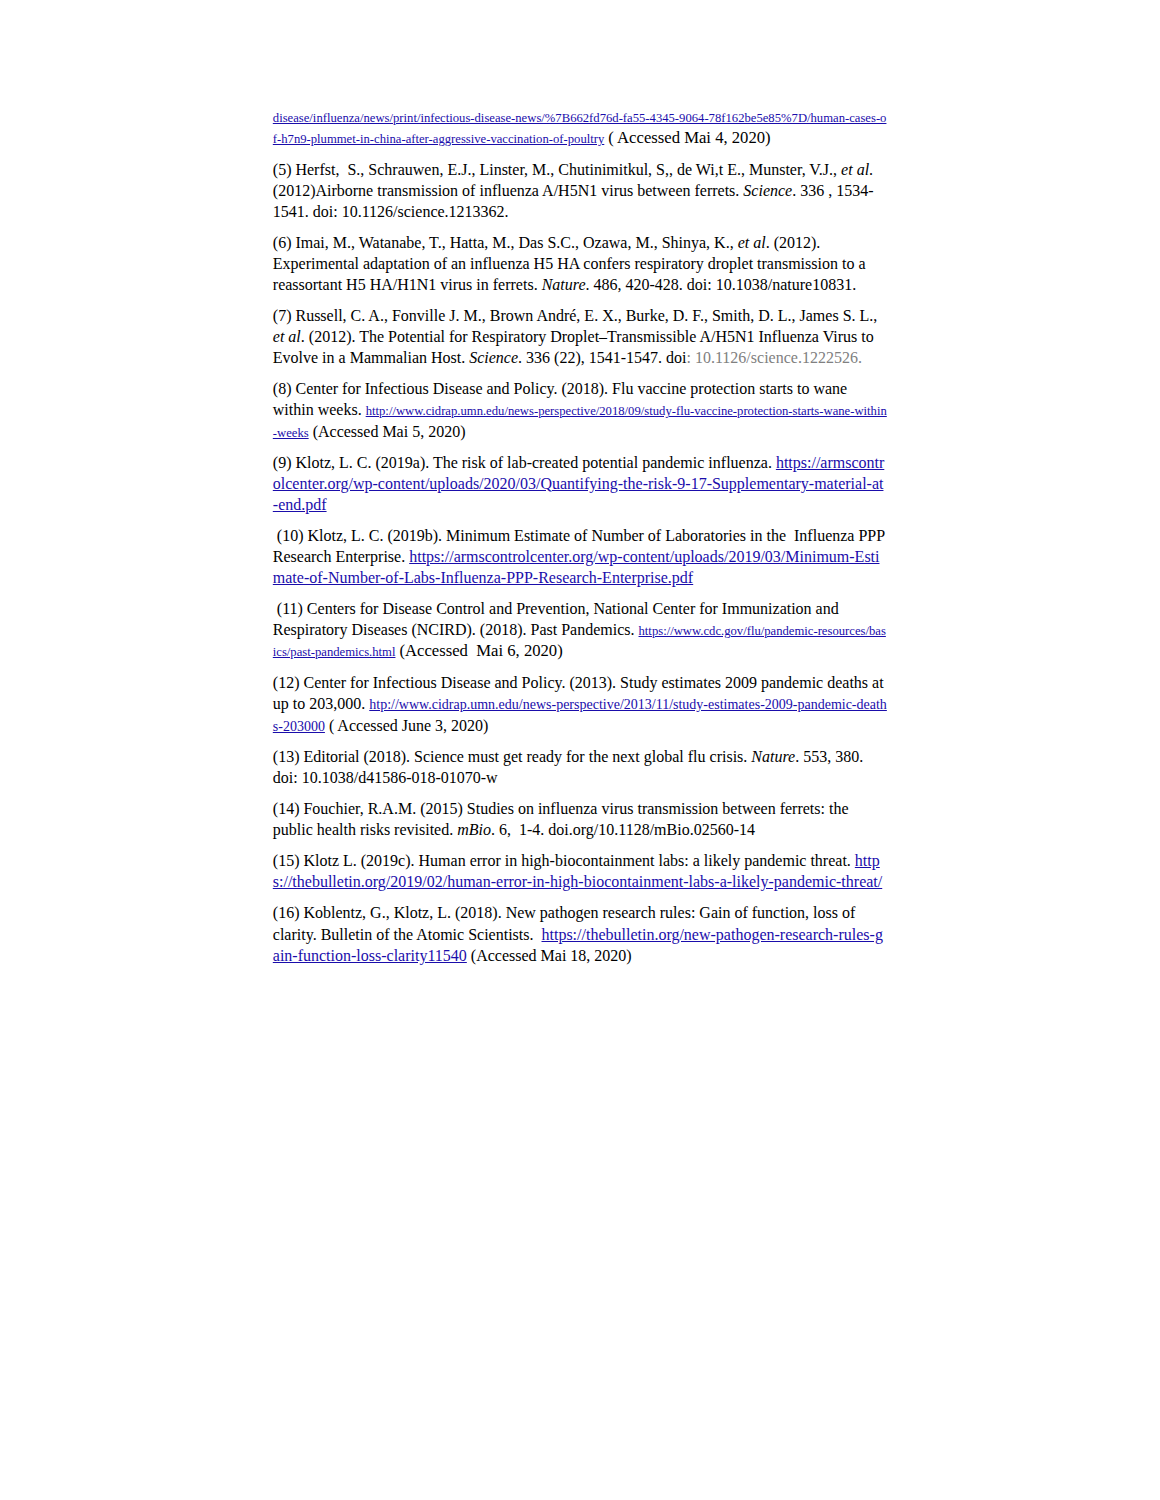disease/influenza/news/print/infectious-disease-news/%7B662fd76d-fa55-4345-9064-78f162be5e85%7D/human-cases-of-h7n9-plummet-in-china-after-aggressive-vaccination-of-poultry ( Accessed Mai 4, 2020)
(5) Herfst, S., Schrauwen, E.J., Linster, M., Chutinimitkul, S,, de Wi,t E., Munster, V.J., et al. (2012)Airborne transmission of influenza A/H5N1 virus between ferrets. Science. 336 , 1534-1541. doi: 10.1126/science.1213362.
(6) Imai, M., Watanabe, T., Hatta, M., Das S.C., Ozawa, M., Shinya, K., et al. (2012). Experimental adaptation of an influenza H5 HA confers respiratory droplet transmission to a reassortant H5 HA/H1N1 virus in ferrets. Nature. 486, 420-428. doi: 10.1038/nature10831.
(7) Russell, C. A., Fonville J. M., Brown André, E. X., Burke, D. F., Smith, D. L., James S. L., et al. (2012). The Potential for Respiratory Droplet–Transmissible A/H5N1 Influenza Virus to Evolve in a Mammalian Host. Science. 336 (22), 1541-1547. doi: 10.1126/science.1222526.
(8) Center for Infectious Disease and Policy. (2018). Flu vaccine protection starts to wane within weeks. http://www.cidrap.umn.edu/news-perspective/2018/09/study-flu-vaccine-protection-starts-wane-within-weeks (Accessed Mai 5, 2020)
(9) Klotz, L. C. (2019a). The risk of lab-created potential pandemic influenza. https://armscontrolcenter.org/wp-content/uploads/2020/03/Quantifying-the-risk-9-17-Supplementary-material-at-end.pdf
(10) Klotz, L. C. (2019b). Minimum Estimate of Number of Laboratories in the Influenza PPP Research Enterprise. https://armscontrolcenter.org/wp-content/uploads/2019/03/Minimum-Estimate-of-Number-of-Labs-Influenza-PPP-Research-Enterprise.pdf
(11) Centers for Disease Control and Prevention, National Center for Immunization and Respiratory Diseases (NCIRD). (2018). Past Pandemics. https://www.cdc.gov/flu/pandemic-resources/basics/past-pandemics.html (Accessed Mai 6, 2020)
(12) Center for Infectious Disease and Policy. (2013). Study estimates 2009 pandemic deaths at up to 203,000. htp://www.cidrap.umn.edu/news-perspective/2013/11/study-estimates-2009-pandemic-deaths-203000 ( Accessed June 3, 2020)
(13) Editorial (2018). Science must get ready for the next global flu crisis. Nature. 553, 380. doi: 10.1038/d41586-018-01070-w
(14) Fouchier, R.A.M. (2015) Studies on influenza virus transmission between ferrets: the public health risks revisited. mBio. 6, 1-4. doi.org/10.1128/mBio.02560-14
(15) Klotz L. (2019c). Human error in high-biocontainment labs: a likely pandemic threat. https://thebulletin.org/2019/02/human-error-in-high-biocontainment-labs-a-likely-pandemic-threat/
(16) Koblentz, G., Klotz, L. (2018). New pathogen research rules: Gain of function, loss of clarity. Bulletin of the Atomic Scientists. https://thebulletin.org/new-pathogen-research-rules-gain-function-loss-clarity11540 (Accessed Mai 18, 2020)